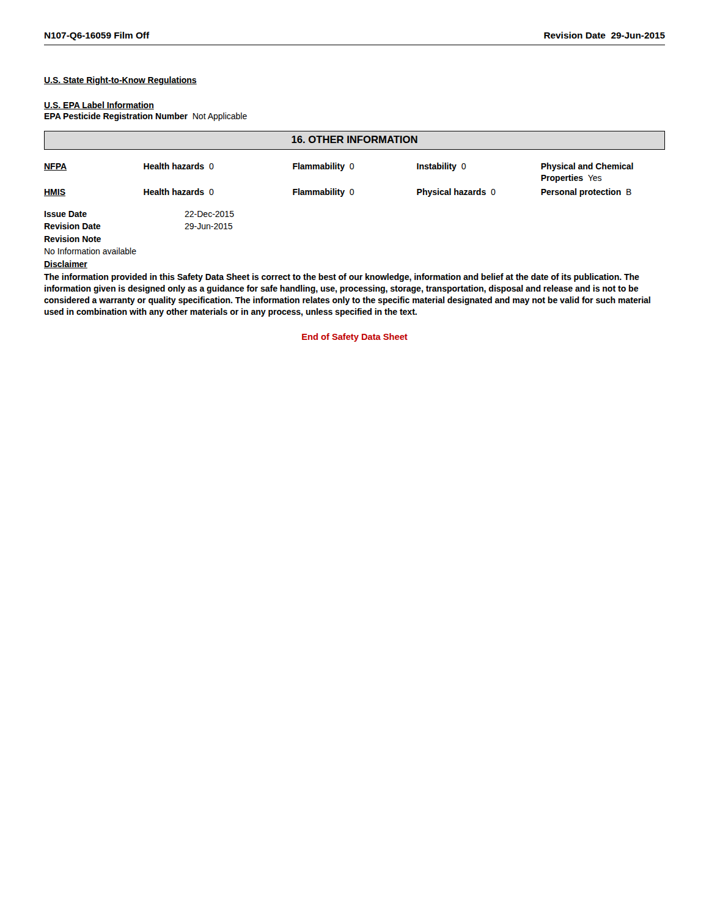N107-Q6-16059 Film Off
Revision Date 29-Jun-2015
U.S. State Right-to-Know Regulations
U.S. EPA Label Information
EPA Pesticide Registration Number Not Applicable
16. OTHER INFORMATION
| NFPA | Health hazards 0 | Flammability 0 | Instability 0 | Physical and Chemical Properties Yes |
| HMIS | Health hazards 0 | Flammability 0 | Physical hazards 0 | Personal protection B |
| Issue Date | 22-Dec-2015 |
| Revision Date | 29-Jun-2015 |
| Revision Note | |
No Information available
Disclaimer
The information provided in this Safety Data Sheet is correct to the best of our knowledge, information and belief at the date of its publication. The information given is designed only as a guidance for safe handling, use, processing, storage, transportation, disposal and release and is not to be considered a warranty or quality specification. The information relates only to the specific material designated and may not be valid for such material used in combination with any other materials or in any process, unless specified in the text.
End of Safety Data Sheet